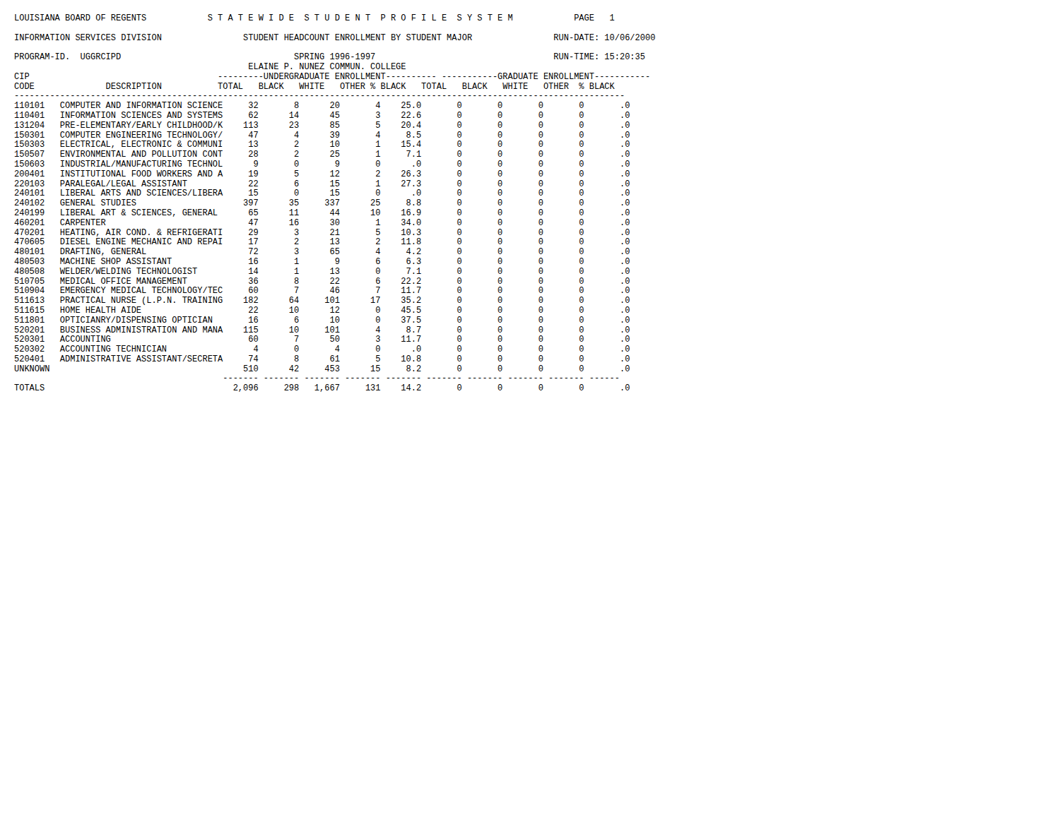LOUISIANA BOARD OF REGENTS            S T A T E W I D E  S T U D E N T  P R O F I L E  S Y S T E M            PAGE   1

INFORMATION SERVICES DIVISION                STUDENT HEADCOUNT ENROLLMENT BY STUDENT MAJOR                RUN-DATE: 10/06/2000

PROGRAM-ID.  UGGRCIPD                                  SPRING 1996-1997                                   RUN-TIME: 15:20:35
                                              ELAINE P. NUNEZ COMMUN. COLLEGE
CIP                                     ---------UNDERGRADUATE ENROLLMENT---------- -----------GRADUATE ENROLLMENT-----------
CODE              DESCRIPTION           TOTAL   BLACK   WHITE   OTHER % BLACK   TOTAL   BLACK   WHITE   OTHER  % BLACK
------------------------------------------------------------------------------------------------------------------------
110101   COMPUTER AND INFORMATION SCIENCE     32       8      20       4    25.0       0       0       0       0       .0
110401   INFORMATION SCIENCES AND SYSTEMS     62      14      45       3    22.6       0       0       0       0       .0
131204   PRE-ELEMENTARY/EARLY CHILDHOOD/K    113      23      85       5    20.4       0       0       0       0       .0
150301   COMPUTER ENGINEERING TECHNOLOGY/     47       4      39       4     8.5       0       0       0       0       .0
150303   ELECTRICAL, ELECTRONIC & COMMUNI     13       2      10       1    15.4       0       0       0       0       .0
150507   ENVIRONMENTAL AND POLLUTION CONT     28       2      25       1     7.1       0       0       0       0       .0
150603   INDUSTRIAL/MANUFACTURING TECHNOL      9       0       9       0      .0       0       0       0       0       .0
200401   INSTITUTIONAL FOOD WORKERS AND A     19       5      12       2    26.3       0       0       0       0       .0
220103   PARALEGAL/LEGAL ASSISTANT            22       6      15       1    27.3       0       0       0       0       .0
240101   LIBERAL ARTS AND SCIENCES/LIBERA     15       0      15       0      .0       0       0       0       0       .0
240102   GENERAL STUDIES                     397      35     337      25     8.8       0       0       0       0       .0
240199   LIBERAL ART & SCIENCES, GENERAL      65      11      44      10    16.9       0       0       0       0       .0
460201   CARPENTER                            47      16      30       1    34.0       0       0       0       0       .0
470201   HEATING, AIR COND. & REFRIGERATI     29       3      21       5    10.3       0       0       0       0       .0
470605   DIESEL ENGINE MECHANIC AND REPAI     17       2      13       2    11.8       0       0       0       0       .0
480101   DRAFTING, GENERAL                    72       3      65       4     4.2       0       0       0       0       .0
480503   MACHINE SHOP ASSISTANT               16       1       9       6     6.3       0       0       0       0       .0
480508   WELDER/WELDING TECHNOLOGIST          14       1      13       0     7.1       0       0       0       0       .0
510705   MEDICAL OFFICE MANAGEMENT            36       8      22       6    22.2       0       0       0       0       .0
510904   EMERGENCY MEDICAL TECHNOLOGY/TEC     60       7      46       7    11.7       0       0       0       0       .0
511613   PRACTICAL NURSE (L.P.N. TRAINING    182      64     101      17    35.2       0       0       0       0       .0
511615   HOME HEALTH AIDE                     22      10      12       0    45.5       0       0       0       0       .0
511801   OPTICIANRY/DISPENSING OPTICIAN       16       6      10       0    37.5       0       0       0       0       .0
520201   BUSINESS ADMINISTRATION AND MANA    115      10     101       4     8.7       0       0       0       0       .0
520301   ACCOUNTING                           60       7      50       3    11.7       0       0       0       0       .0
520302   ACCOUNTING TECHNICIAN                 4       0       4       0      .0       0       0       0       0       .0
520401   ADMINISTRATIVE ASSISTANT/SECRETA     74       8      61       5    10.8       0       0       0       0       .0
UNKNOWN                                      510      42     453      15     8.2       0       0       0       0       .0
                                         ------- ------- ------- ------- ------- ------- ------- ------- ------- ------
TOTALS                                     2,096     298   1,667     131    14.2       0       0       0       0       .0